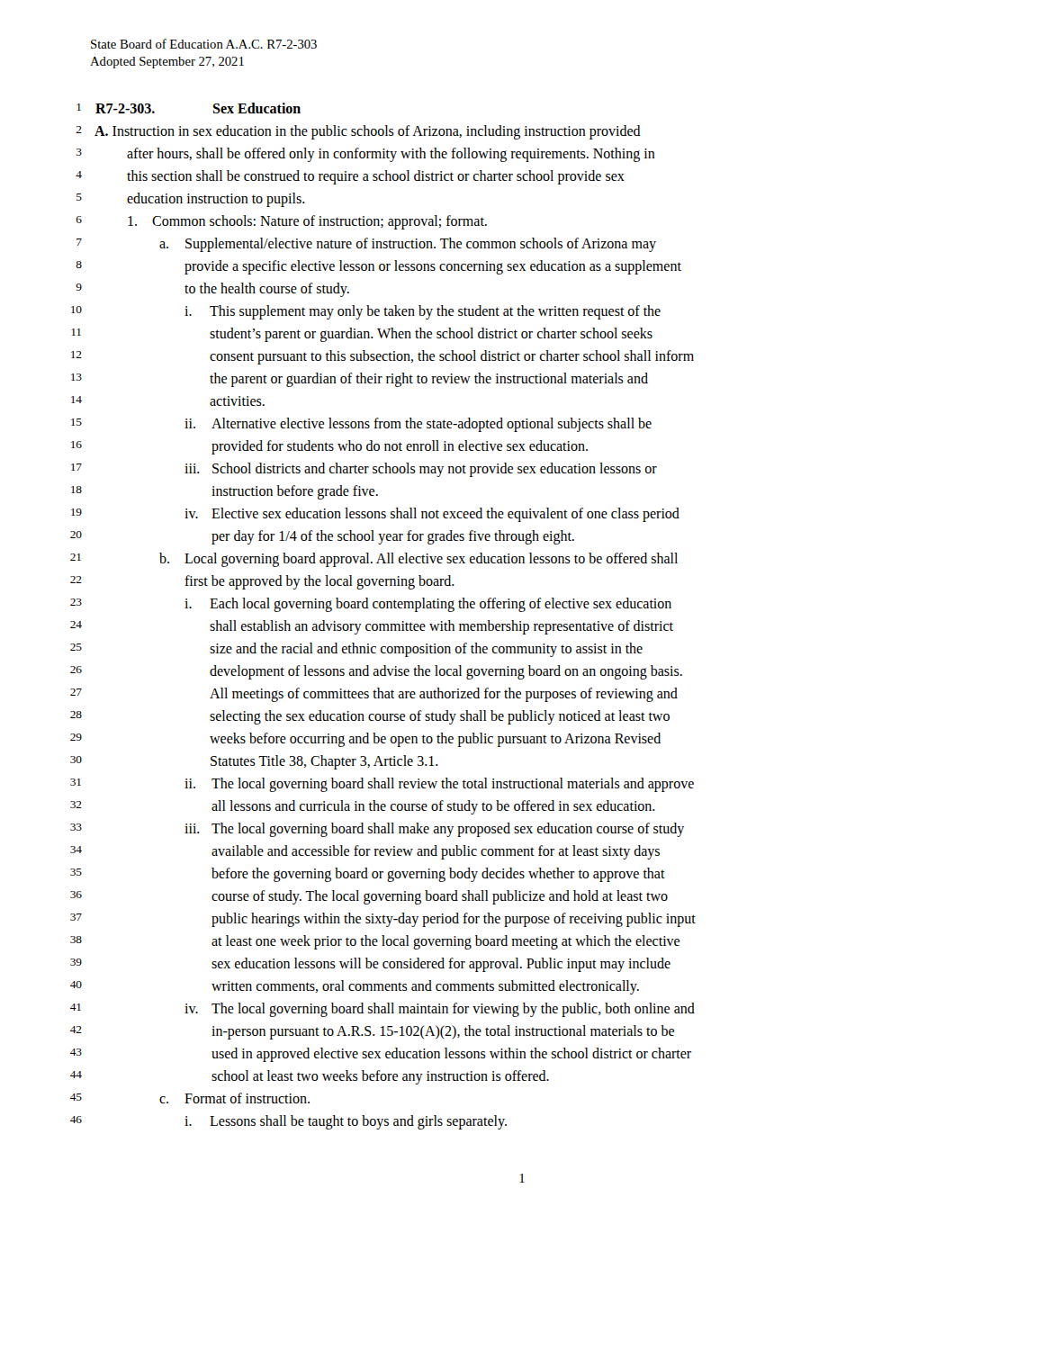State Board of Education A.A.C. R7-2-303
Adopted September 27, 2021
| 1 | R7-2-303. Sex Education |
| 2 | A. Instruction in sex education in the public schools of Arizona, including instruction provided |
| 3 | after hours, shall be offered only in conformity with the following requirements. Nothing in |
| 4 | this section shall be construed to require a school district or charter school provide sex |
| 5 | education instruction to pupils. |
| 6 | 1. Common schools: Nature of instruction; approval; format. |
| 7 | a. Supplemental/elective nature of instruction. The common schools of Arizona may |
| 8 | provide a specific elective lesson or lessons concerning sex education as a supplement |
| 9 | to the health course of study. |
| 10 | i. This supplement may only be taken by the student at the written request of the |
| 11 | student’s parent or guardian. When the school district or charter school seeks |
| 12 | consent pursuant to this subsection, the school district or charter school shall inform |
| 13 | the parent or guardian of their right to review the instructional materials and |
| 14 | activities. |
| 15 | ii. Alternative elective lessons from the state-adopted optional subjects shall be |
| 16 | provided for students who do not enroll in elective sex education. |
| 17 | iii. School districts and charter schools may not provide sex education lessons or |
| 18 | instruction before grade five. |
| 19 | iv. Elective sex education lessons shall not exceed the equivalent of one class period |
| 20 | per day for 1/4 of the school year for grades five through eight. |
| 21 | b. Local governing board approval. All elective sex education lessons to be offered shall |
| 22 | first be approved by the local governing board. |
| 23 | i. Each local governing board contemplating the offering of elective sex education |
| 24 | shall establish an advisory committee with membership representative of district |
| 25 | size and the racial and ethnic composition of the community to assist in the |
| 26 | development of lessons and advise the local governing board on an ongoing basis. |
| 27 | All meetings of committees that are authorized for the purposes of reviewing and |
| 28 | selecting the sex education course of study shall be publicly noticed at least two |
| 29 | weeks before occurring and be open to the public pursuant to Arizona Revised |
| 30 | Statutes Title 38, Chapter 3, Article 3.1. |
| 31 | ii. The local governing board shall review the total instructional materials and approve |
| 32 | all lessons and curricula in the course of study to be offered in sex education. |
| 33 | iii. The local governing board shall make any proposed sex education course of study |
| 34 | available and accessible for review and public comment for at least sixty days |
| 35 | before the governing board or governing body decides whether to approve that |
| 36 | course of study. The local governing board shall publicize and hold at least two |
| 37 | public hearings within the sixty-day period for the purpose of receiving public input |
| 38 | at least one week prior to the local governing board meeting at which the elective |
| 39 | sex education lessons will be considered for approval. Public input may include |
| 40 | written comments, oral comments and comments submitted electronically. |
| 41 | iv. The local governing board shall maintain for viewing by the public, both online and |
| 42 | in-person pursuant to A.R.S. 15-102(A)(2), the total instructional materials to be |
| 43 | used in approved elective sex education lessons within the school district or charter |
| 44 | school at least two weeks before any instruction is offered. |
| 45 | c. Format of instruction. |
| 46 | i. Lessons shall be taught to boys and girls separately. |
1